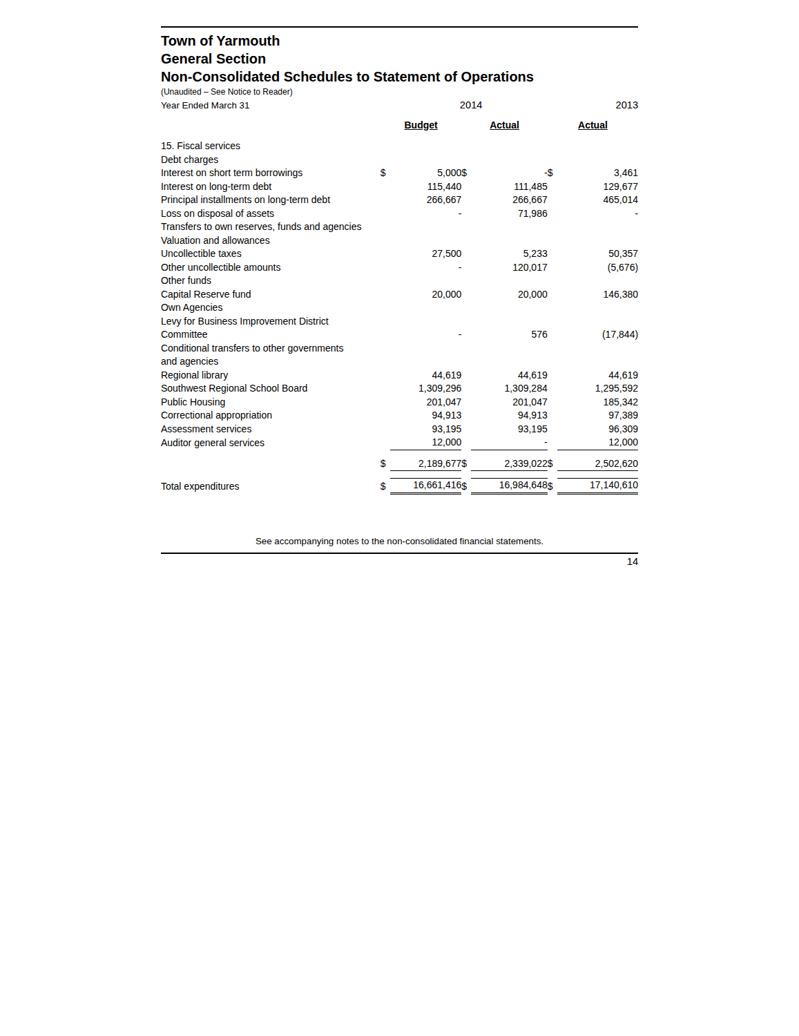Town of Yarmouth
General Section
Non-Consolidated Schedules to Statement of Operations
(Unaudited – See Notice to Reader)
| Year Ended March 31 | 2014 | 2013 |
| | Budget | Actual | Actual |
| --- | --- | --- | --- |
| 15. Fiscal services | | | | | | |
| Debt charges | | | | | | |
| Interest on short term borrowings | $ | 5,000 | $ | - | $ | 3,461 |
| Interest on long-term debt | | 115,440 | | 111,485 | | 129,677 |
| Principal installments on long-term debt | | 266,667 | | 266,667 | | 465,014 |
| Loss on disposal of assets | | - | | 71,986 | | - |
| Transfers to own reserves, funds and agencies | | | | | | |
| Valuation and allowances | | | | | | |
| Uncollectible taxes | | 27,500 | | 5,233 | | 50,357 |
| Other uncollectible amounts | | - | | 120,017 | | (5,676) |
| Other funds | | | | | | |
| Capital Reserve fund | | 20,000 | | 20,000 | | 146,380 |
| Own Agencies | | | | | | |
| Levy for Business Improvement District | | | | | | |
| Committee | | - | | 576 | | (17,844) |
| Conditional transfers to other governments | | | | | | |
| and agencies | | | | | | |
| Regional library | | 44,619 | | 44,619 | | 44,619 |
| Southwest Regional School Board | | 1,309,296 | | 1,309,284 | | 1,295,592 |
| Public Housing | | 201,047 | | 201,047 | | 185,342 |
| Correctional appropriation | | 94,913 | | 94,913 | | 97,389 |
| Assessment services | | 93,195 | | 93,195 | | 96,309 |
| Auditor general services | | 12,000 | | - | | 12,000 |
| | $ | 2,189,677 | $ | 2,339,022 | $ | 2,502,620 |
| Total expenditures | $ | 16,661,416 | $ | 16,984,648 | $ | 17,140,610 |
See accompanying notes to the non-consolidated financial statements.
14